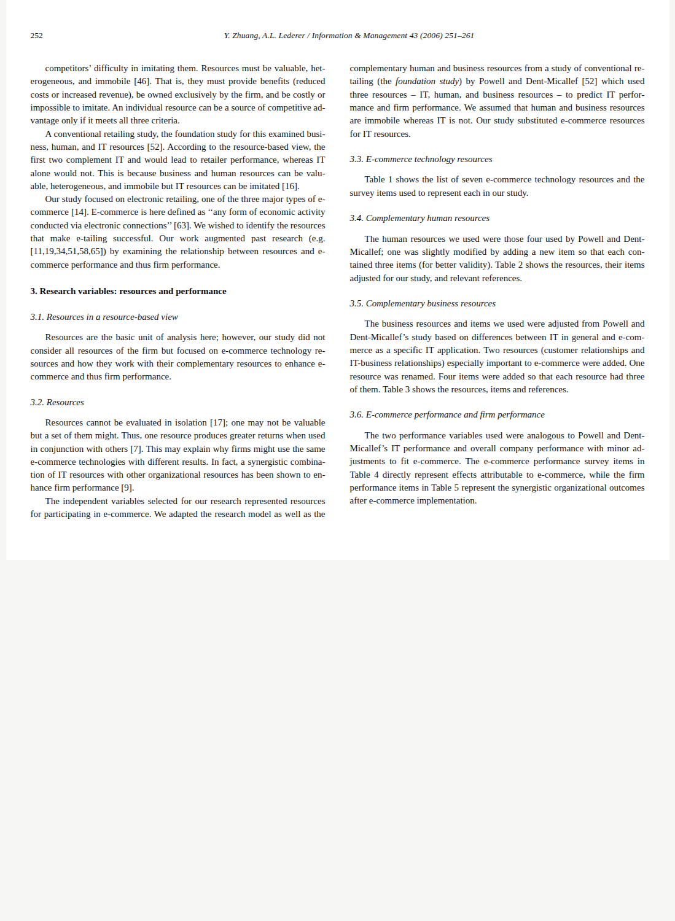252 Y. Zhuang, A.L. Lederer / Information & Management 43 (2006) 251–261
competitors’ difficulty in imitating them. Resources must be valuable, heterogeneous, and immobile [46]. That is, they must provide benefits (reduced costs or increased revenue), be owned exclusively by the firm, and be costly or impossible to imitate. An individual resource can be a source of competitive advantage only if it meets all three criteria.
A conventional retailing study, the foundation study for this examined business, human, and IT resources [52]. According to the resource-based view, the first two complement IT and would lead to retailer performance, whereas IT alone would not. This is because business and human resources can be valuable, heterogeneous, and immobile but IT resources can be imitated [16].
Our study focused on electronic retailing, one of the three major types of e-commerce [14]. E-commerce is here defined as ‘‘any form of economic activity conducted via electronic connections’’ [63]. We wished to identify the resources that make e-tailing successful. Our work augmented past research (e.g. [11,19,34,51,58,65]) by examining the relationship between resources and e-commerce performance and thus firm performance.
3. Research variables: resources and performance
3.1. Resources in a resource-based view
Resources are the basic unit of analysis here; however, our study did not consider all resources of the firm but focused on e-commerce technology resources and how they work with their complementary resources to enhance e-commerce and thus firm performance.
3.2. Resources
Resources cannot be evaluated in isolation [17]; one may not be valuable but a set of them might. Thus, one resource produces greater returns when used in conjunction with others [7]. This may explain why firms might use the same e-commerce technologies with different results. In fact, a synergistic combination of IT resources with other organizational resources has been shown to enhance firm performance [9].
The independent variables selected for our research represented resources for participating in e-commerce. We adapted the research model as well as the complementary human and business resources from a study of conventional retailing (the foundation study) by Powell and Dent-Micallef [52] which used three resources – IT, human, and business resources – to predict IT performance and firm performance. We assumed that human and business resources are immobile whereas IT is not. Our study substituted e-commerce resources for IT resources.
3.3. E-commerce technology resources
Table 1 shows the list of seven e-commerce technology resources and the survey items used to represent each in our study.
3.4. Complementary human resources
The human resources we used were those four used by Powell and Dent-Micallef; one was slightly modified by adding a new item so that each contained three items (for better validity). Table 2 shows the resources, their items adjusted for our study, and relevant references.
3.5. Complementary business resources
The business resources and items we used were adjusted from Powell and Dent-Micallef’s study based on differences between IT in general and e-commerce as a specific IT application. Two resources (customer relationships and IT-business relationships) especially important to e-commerce were added. One resource was renamed. Four items were added so that each resource had three of them. Table 3 shows the resources, items and references.
3.6. E-commerce performance and firm performance
The two performance variables used were analogous to Powell and Dent-Micallef’s IT performance and overall company performance with minor adjustments to fit e-commerce. The e-commerce performance survey items in Table 4 directly represent effects attributable to e-commerce, while the firm performance items in Table 5 represent the synergistic organizational outcomes after e-commerce implementation.